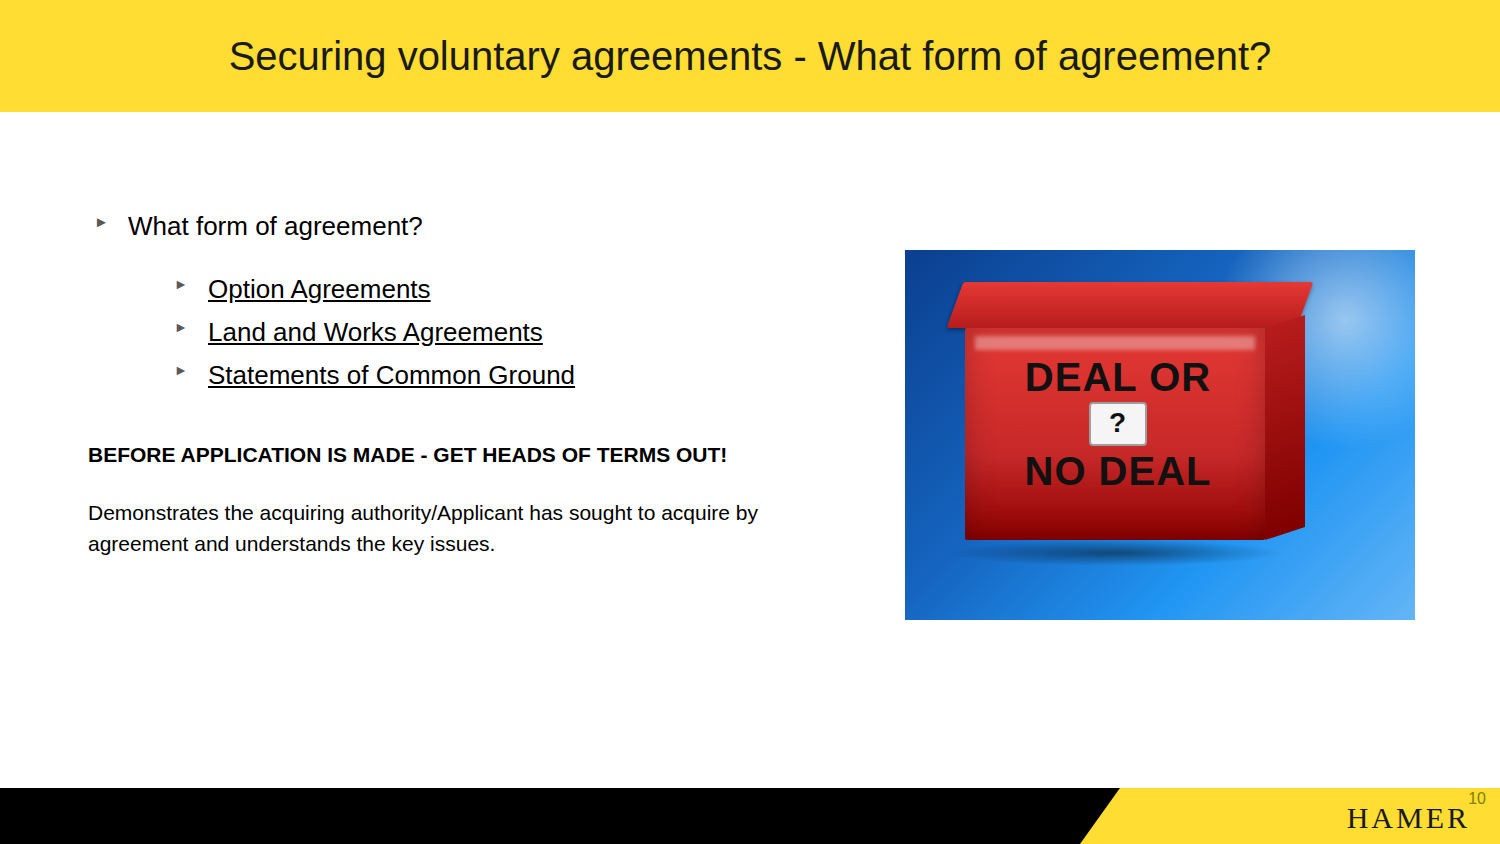Securing voluntary agreements - What form of agreement?
What form of agreement?
Option Agreements
Land and Works Agreements
Statements of Common Ground
BEFORE APPLICATION IS MADE - GET HEADS OF TERMS OUT!
Demonstrates the acquiring authority/Applicant has sought to acquire by agreement and understands the key issues.
DEAL OR
?
NO DEAL
10
Gateley HAMER